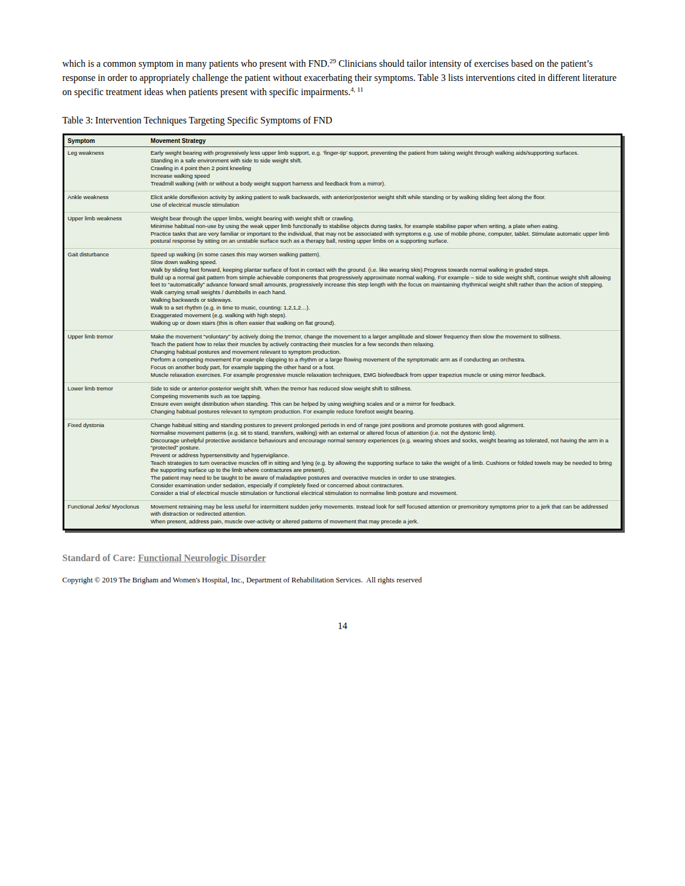which is a common symptom in many patients who present with FND.29 Clinicians should tailor intensity of exercises based on the patient’s response in order to appropriately challenge the patient without exacerbating their symptoms. Table 3 lists interventions cited in different literature on specific treatment ideas when patients present with specific impairments.4, 11
Table 3: Intervention Techniques Targeting Specific Symptoms of FND
| Symptom | Movement Strategy |
| --- | --- |
| Leg weakness | Early weight bearing with progressively less upper limb support, e.g. ‘finger-tip’ support, preventing the patient from taking weight through walking aids/supporting surfaces. Standing in a safe environment with side to side weight shift. Crawling in 4 point then 2 point kneeling Increase walking speed Treadmill walking (with or without a body weight support harness and feedback from a mirror). |
| Ankle weakness | Elicit ankle dorsiflexion activity by asking patient to walk backwards, with anterior/posterior weight shift while standing or by walking sliding feet along the floor. Use of electrical muscle stimulation |
| Upper limb weakness | Weight bear through the upper limbs, weight bearing with weight shift or crawling. Minimise habitual non-use by using the weak upper limb functionally to stabilise objects during tasks, for example stabilise paper when writing, a plate when eating. Practice tasks that are very familiar or important to the individual, that may not be associated with symptoms e.g. use of mobile phone, computer, tablet. Stimulate automatic upper limb postural response by sitting on an unstable surface such as a therapy ball, resting upper limbs on a supporting surface. |
| Gait disturbance | Speed up walking (in some cases this may worsen walking pattern). Slow down walking speed. Walk by sliding feet forward, keeping plantar surface of foot in contact with the ground. (i.e. like wearing skis) Progress towards normal walking in graded steps. Build up a normal gait pattern from simple achievable components that progressively approximate normal walking. For example – side to side weight shift, continue weight shift allowing feet to “automatically” advance forward small amounts, progressively increase this step length with the focus on maintaining rhythmical weight shift rather than the action of stepping. Walk carrying small weights / dumbbells in each hand. Walking backwards or sideways. Walk to a set rhythm (e.g. in time to music, counting: 1,2,1,2…). Exaggerated movement (e.g. walking with high steps). Walking up or down stairs (this is often easier that walking on flat ground). |
| Upper limb tremor | Make the movement “voluntary” by actively doing the tremor, change the movement to a larger amplitude and slower frequency then slow the movement to stillness. Teach the patient how to relax their muscles by actively contracting their muscles for a few seconds then relaxing. Changing habitual postures and movement relevant to symptom production. Perform a competing movement For example clapping to a rhythm or a large flowing movement of the symptomatic arm as if conducting an orchestra. Focus on another body part, for example tapping the other hand or a foot. Muscle relaxation exercises. For example progressive muscle relaxation techniques, EMG biofeedback from upper trapezius muscle or using mirror feedback. |
| Lower limb tremor | Side to side or anterior-posterior weight shift. When the tremor has reduced slow weight shift to stillness. Competing movements such as toe tapping. Ensure even weight distribution when standing. This can be helped by using weighing scales and or a mirror for feedback. Changing habitual postures relevant to symptom production. For example reduce forefoot weight bearing. |
| Fixed dystonia | Change habitual sitting and standing postures to prevent prolonged periods in end of range joint positions and promote postures with good alignment. Normalise movement patterns (e.g. sit to stand, transfers, walking) with an external or altered focus of attention (i.e. not the dystonic limb). Discourage unhelpful protective avoidance behaviours and encourage normal sensory experiences (e.g. wearing shoes and socks, weight bearing as tolerated, not having the arm in a “protected” posture. Prevent or address hypersensitivity and hypervigilance. Teach strategies to turn overactive muscles off in sitting and lying (e.g. by allowing the supporting surface to take the weight of a limb. Cushions or folded towels may be needed to bring the supporting surface up to the limb where contractures are present). The patient may need to be taught to be aware of maladaptive postures and overactive muscles in order to use strategies. Consider examination under sedation, especially if completely fixed or concerned about contractures. Consider a trial of electrical muscle stimulation or functional electrical stimulation to normalise limb posture and movement. |
| Functional Jerks/ Myoclonus | Movement retraining may be less useful for intermittent sudden jerky movements. Instead look for self focused attention or premonitory symptoms prior to a jerk that can be addressed with distraction or redirected attention. When present, address pain, muscle over-activity or altered patterns of movement that may precede a jerk. |
Standard of Care: Functional Neurologic Disorder
Copyright © 2019 The Brigham and Women's Hospital, Inc., Department of Rehabilitation Services. All rights reserved
14